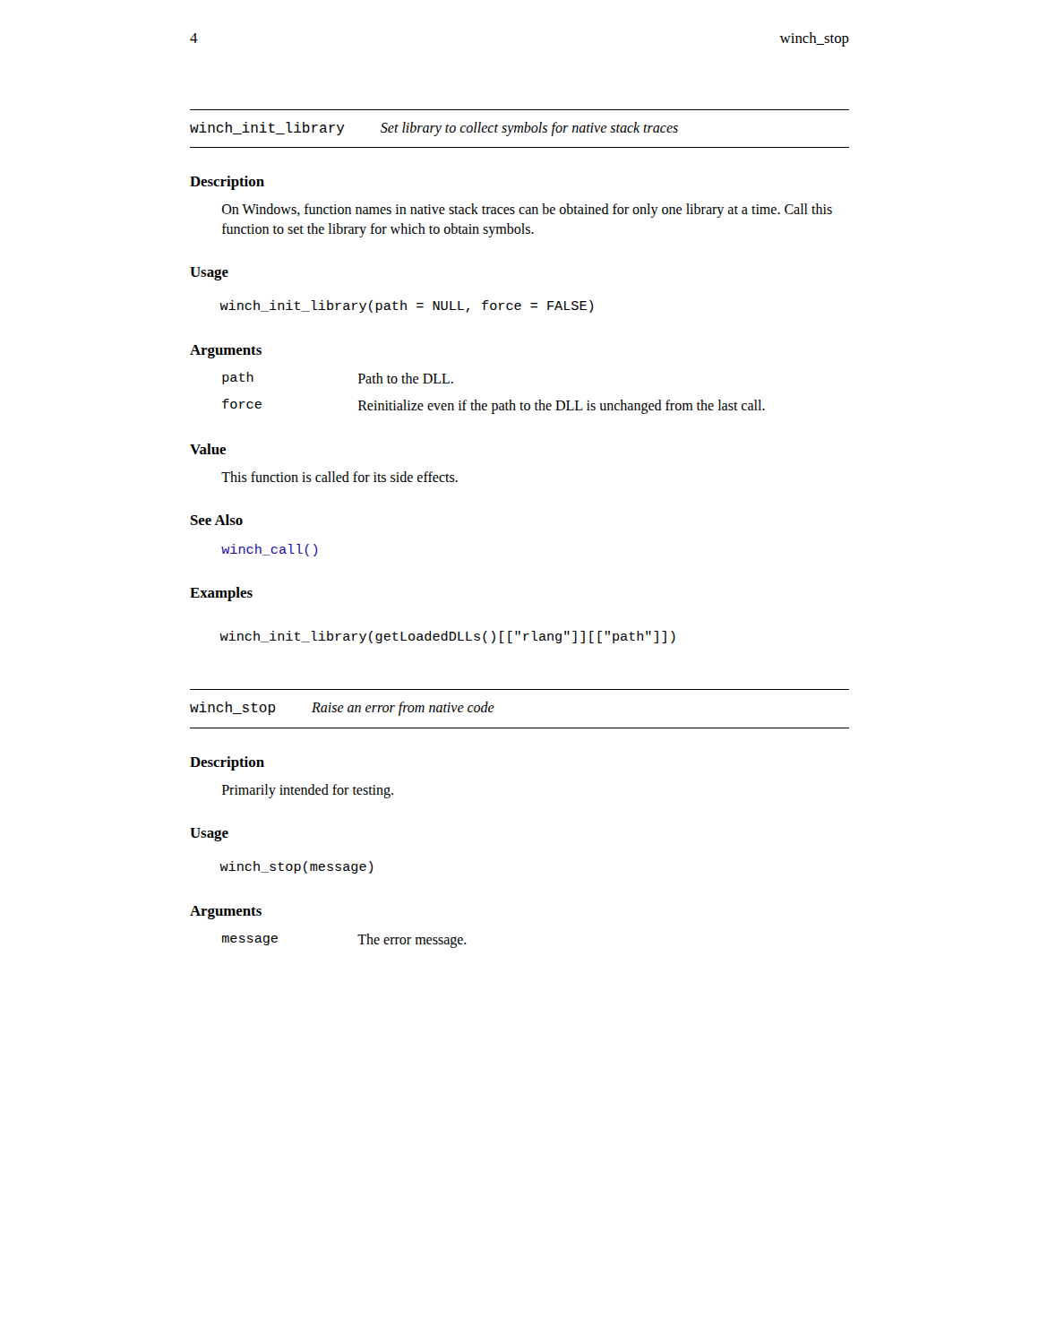4 winch_stop
winch_init_library Set library to collect symbols for native stack traces
Description
On Windows, function names in native stack traces can be obtained for only one library at a time. Call this function to set the library for which to obtain symbols.
Usage
winch_init_library(path = NULL, force = FALSE)
Arguments
path
Path to the DLL.
force
Reinitialize even if the path to the DLL is unchanged from the last call.
Value
This function is called for its side effects.
See Also
winch_call()
Examples
winch_init_library(getLoadedDLLs()[["rlang"]][["path"]])
winch_stop Raise an error from native code
Description
Primarily intended for testing.
Usage
winch_stop(message)
Arguments
message
The error message.